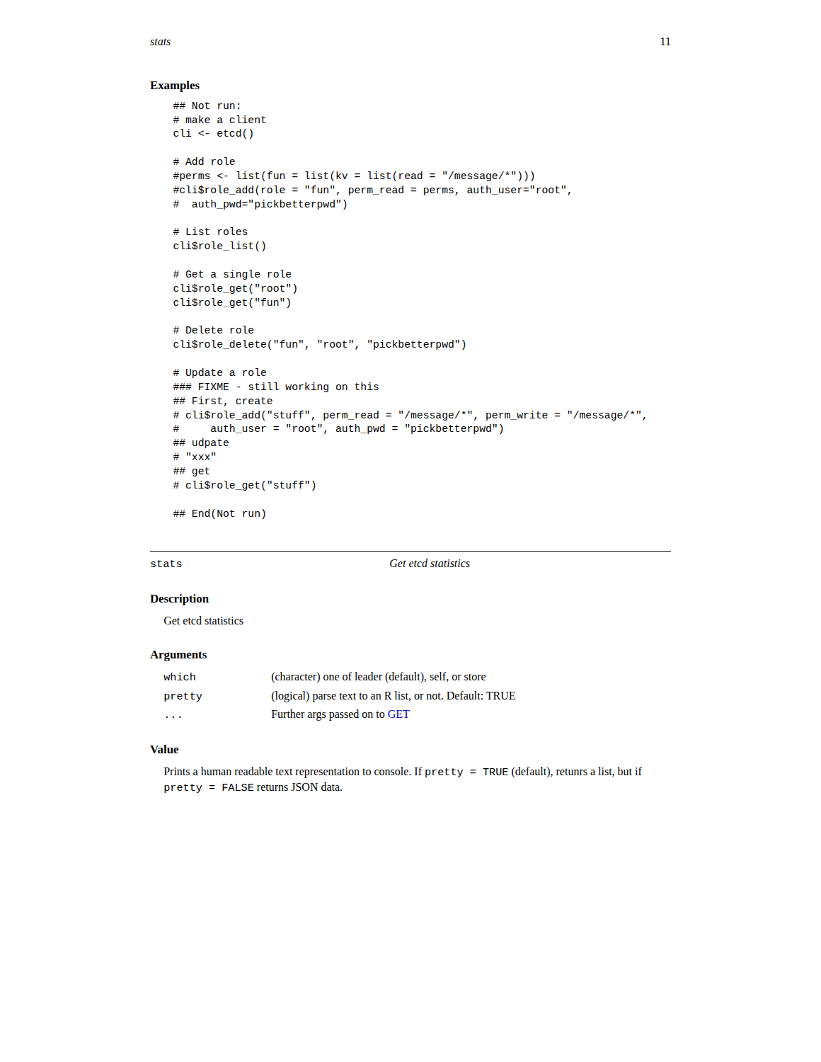stats 11
Examples
## Not run: 
# make a client
cli <- etcd()

# Add role
#perms <- list(fun = list(kv = list(read = "/message/*")))
#cli$role_add(role = "fun", perm_read = perms, auth_user="root",
#  auth_pwd="pickbetterpwd")

# List roles
cli$role_list()

# Get a single role
cli$role_get("root")
cli$role_get("fun")

# Delete role
cli$role_delete("fun", "root", "pickbetterpwd")

# Update a role
### FIXME - still working on this
## First, create
# cli$role_add("stuff", perm_read = "/message/*", perm_write = "/message/*",
#     auth_user = "root", auth_pwd = "pickbetterpwd")
## udpate
# "xxx"
## get
# cli$role_get("stuff")

## End(Not run)
stats Get etcd statistics
Description
Get etcd statistics
Arguments
which
(character) one of leader (default), self, or store
pretty
(logical) parse text to an R list, or not. Default: TRUE
...
Further args passed on to GET
Value
Prints a human readable text representation to console. If pretty = TRUE (default), retunrs a list, but if pretty = FALSE returns JSON data.